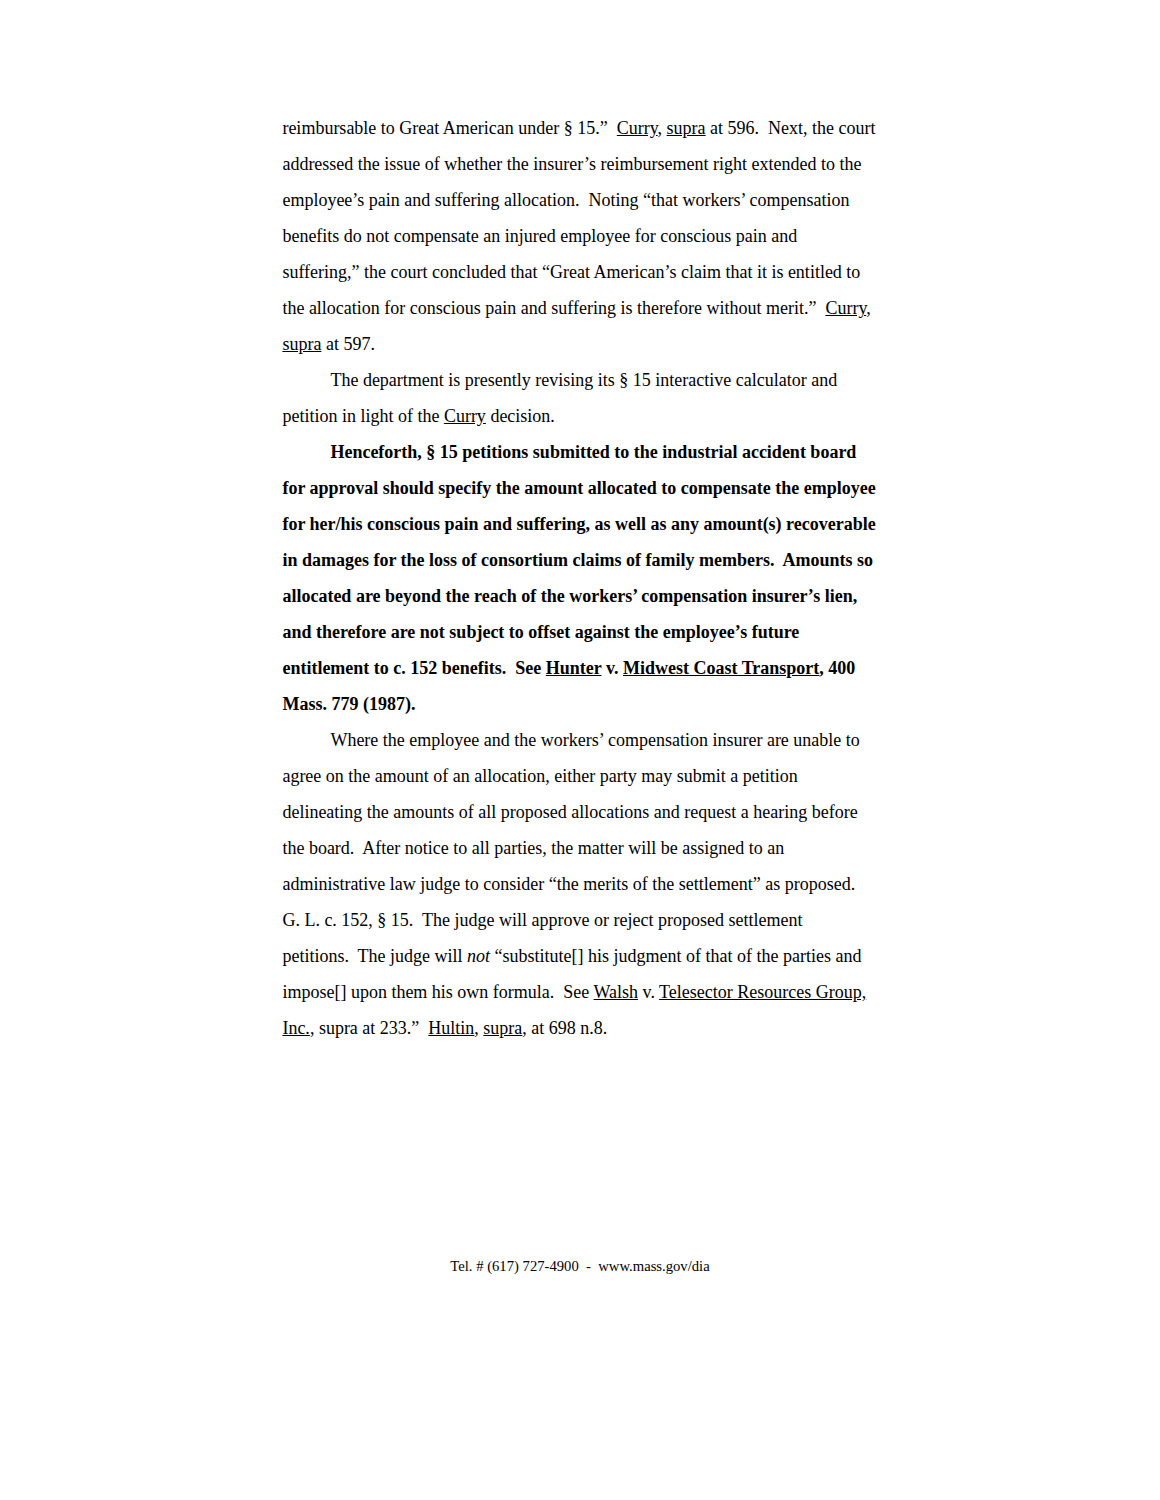reimbursable to Great American under § 15.” Curry, supra at 596. Next, the court addressed the issue of whether the insurer’s reimbursement right extended to the employee’s pain and suffering allocation. Noting “that workers’ compensation benefits do not compensate an injured employee for conscious pain and suffering,” the court concluded that “Great American’s claim that it is entitled to the allocation for conscious pain and suffering is therefore without merit.” Curry, supra at 597.
The department is presently revising its § 15 interactive calculator and petition in light of the Curry decision.
Henceforth, § 15 petitions submitted to the industrial accident board for approval should specify the amount allocated to compensate the employee for her/his conscious pain and suffering, as well as any amount(s) recoverable in damages for the loss of consortium claims of family members. Amounts so allocated are beyond the reach of the workers’ compensation insurer’s lien, and therefore are not subject to offset against the employee’s future entitlement to c. 152 benefits. See Hunter v. Midwest Coast Transport, 400 Mass. 779 (1987).
Where the employee and the workers’ compensation insurer are unable to agree on the amount of an allocation, either party may submit a petition delineating the amounts of all proposed allocations and request a hearing before the board. After notice to all parties, the matter will be assigned to an administrative law judge to consider “the merits of the settlement” as proposed. G. L. c. 152, § 15. The judge will approve or reject proposed settlement petitions. The judge will not “substitute[] his judgment of that of the parties and impose[] upon them his own formula. See Walsh v. Telesector Resources Group, Inc., supra at 233.” Hultin, supra, at 698 n.8.
Tel. # (617) 727-4900 - www.mass.gov/dia